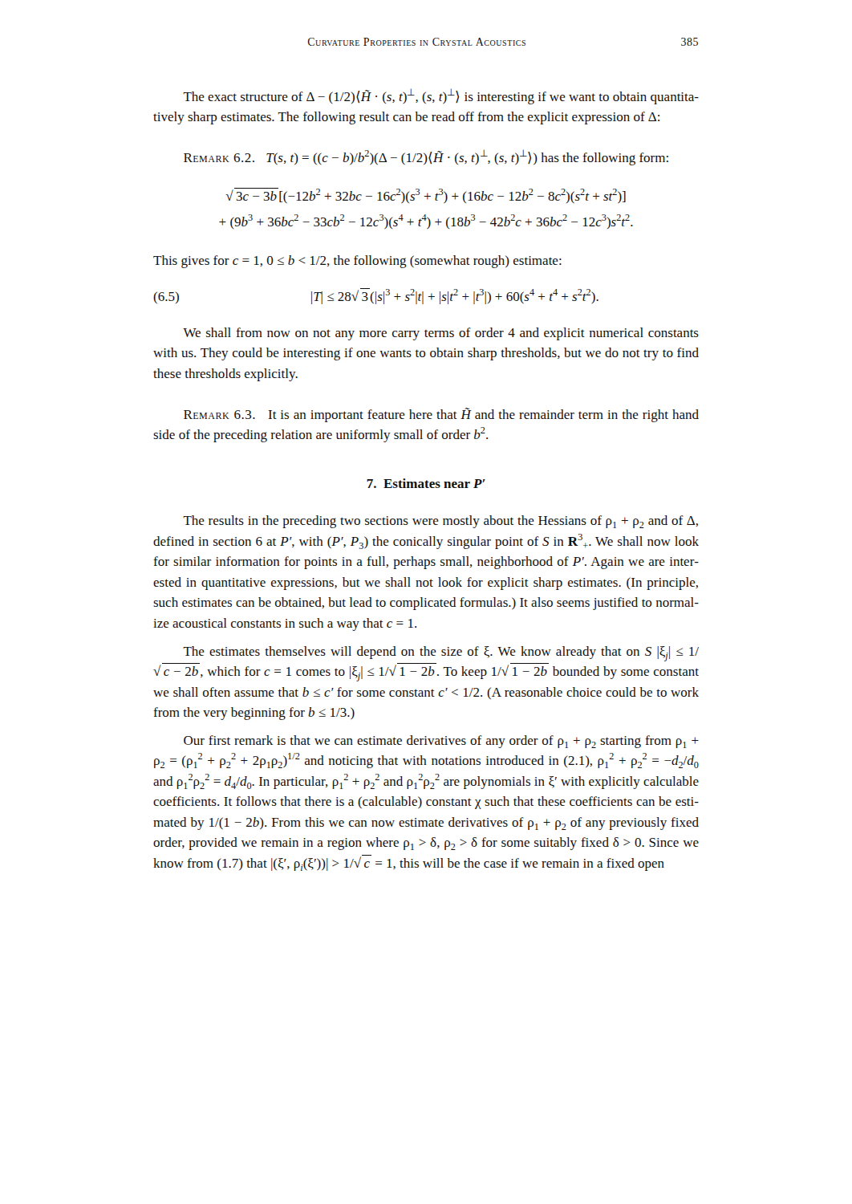Curvature Properties in Crystal Acoustics 385
The exact structure of Δ − (1/2)⟨H̃ · (s, t)⊥, (s, t)⊥⟩ is interesting if we want to obtain quantitatively sharp estimates. The following result can be read off from the explicit expression of Δ:
Remark 6.2. T(s, t) = ((c − b)/b2)(Δ − (1/2)⟨H̃ · (s, t)⊥, (s, t)⊥⟩) has the following form:
√3c − 3b[(−12b2 + 32bc − 16c2)(s3 + t3) + (16bc − 12b2 − 8c2)(s2t + st2)]
+ (9b3 + 36bc2 − 33cb2 − 12c3)(s4 + t4) + (18b3 − 42b2c + 36bc2 − 12c3)s2t2.
This gives for c = 1, 0 ≤ b < 1/2, the following (somewhat rough) estimate:
(6.5) |T| ≤ 28√3(|s|3 + s2|t| + |s|t2 + |t3|) + 60(s4 + t4 + s2t2).
We shall from now on not any more carry terms of order 4 and explicit numerical constants with us. They could be interesting if one wants to obtain sharp thresholds, but we do not try to find these thresholds explicitly.
Remark 6.3. It is an important feature here that H̃ and the remainder term in the right hand side of the preceding relation are uniformly small of order b2.
7. Estimates near P′
The results in the preceding two sections were mostly about the Hessians of ρ1 + ρ2 and of Δ, defined in section 6 at P′, with (P′, P3) the conically singular point of S in R3+. We shall now look for similar information for points in a full, perhaps small, neighborhood of P′. Again we are interested in quantitative expressions, but we shall not look for explicit sharp estimates. (In principle, such estimates can be obtained, but lead to complicated formulas.) It also seems justified to normalize acoustical constants in such a way that c = 1.
The estimates themselves will depend on the size of ξ. We know already that on S |ξj| ≤ 1/√c − 2b, which for c = 1 comes to |ξj| ≤ 1/√1 − 2b. To keep 1/√1 − 2b bounded by some constant we shall often assume that b ≤ c′ for some constant c′ < 1/2. (A reasonable choice could be to work from the very beginning for b ≤ 1/3.)
Our first remark is that we can estimate derivatives of any order of ρ1 + ρ2 starting from ρ1 + ρ2 = (ρ12 + ρ22 + 2ρ1ρ2)1/2 and noticing that with notations introduced in (2.1), ρ12 + ρ22 = −d2/d0 and ρ12ρ22 = d4/d0. In particular, ρ12 + ρ22 and ρ12ρ22 are polynomials in ξ′ with explicitly calculable coefficients. It follows that there is a (calculable) constant χ such that these coefficients can be estimated by 1/(1 − 2b). From this we can now estimate derivatives of ρ1 + ρ2 of any previously fixed order, provided we remain in a region where ρ1 > δ, ρ2 > δ for some suitably fixed δ > 0. Since we know from (1.7) that |(ξ′, ρi(ξ′))| > 1/√c = 1, this will be the case if we remain in a fixed open